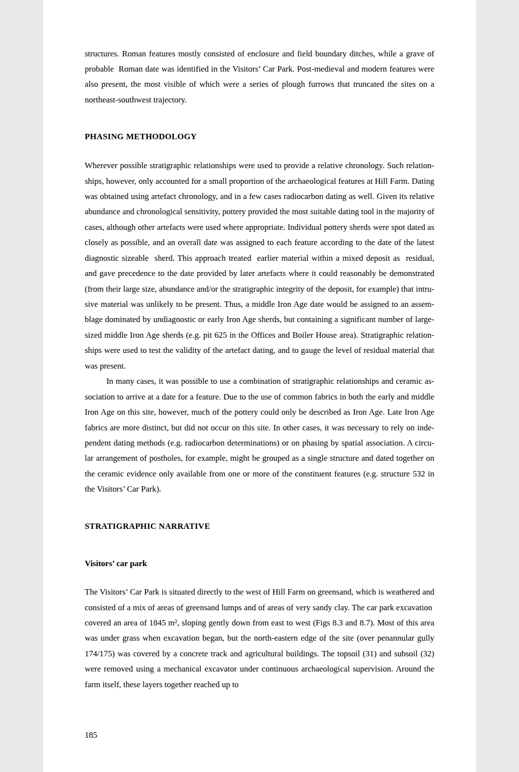structures. Roman features mostly consisted of enclosure and field boundary ditches, while a grave of probable Roman date was identified in the Visitors’ Car Park. Post-medieval and modern features were also present, the most visible of which were a series of plough furrows that truncated the sites on a northeast-southwest trajectory.
Phasing Methodology
Wherever possible stratigraphic relationships were used to provide a relative chronology. Such relationships, however, only accounted for a small proportion of the archaeological features at Hill Farm. Dating was obtained using artefact chronology, and in a few cases radiocarbon dating as well. Given its relative abundance and chronological sensitivity, pottery provided the most suitable dating tool in the majority of cases, although other artefacts were used where appropriate. Individual pottery sherds were spot dated as closely as possible, and an overall date was assigned to each feature according to the date of the latest diagnostic sizeable sherd. This approach treated earlier material within a mixed deposit as residual, and gave precedence to the date provided by later artefacts where it could reasonably be demonstrated (from their large size, abundance and/or the stratigraphic integrity of the deposit, for example) that intrusive material was unlikely to be present. Thus, a middle Iron Age date would be assigned to an assemblage dominated by undiagnostic or early Iron Age sherds, but containing a significant number of large-sized middle Iron Age sherds (e.g. pit 625 in the Offices and Boiler House area). Stratigraphic relationships were used to test the validity of the artefact dating, and to gauge the level of residual material that was present.
In many cases, it was possible to use a combination of stratigraphic relationships and ceramic association to arrive at a date for a feature. Due to the use of common fabrics in both the early and middle Iron Age on this site, however, much of the pottery could only be described as Iron Age. Late Iron Age fabrics are more distinct, but did not occur on this site. In other cases, it was necessary to rely on independent dating methods (e.g. radiocarbon determinations) or on phasing by spatial association. A circular arrangement of postholes, for example, might be grouped as a single structure and dated together on the ceramic evidence only available from one or more of the constituent features (e.g. structure 532 in the Visitors’ Car Park).
Stratigraphic Narrative
Visitors’ car park
The Visitors’ Car Park is situated directly to the west of Hill Farm on greensand, which is weathered and consisted of a mix of areas of greensand lumps and of areas of very sandy clay. The car park excavation covered an area of 1845 m², sloping gently down from east to west (Figs 8.3 and 8.7). Most of this area was under grass when excavation began, but the north-eastern edge of the site (over penannular gully 174/175) was covered by a concrete track and agricultural buildings. The topsoil (31) and subsoil (32) were removed using a mechanical excavator under continuous archaeological supervision. Around the farm itself, these layers together reached up to
185